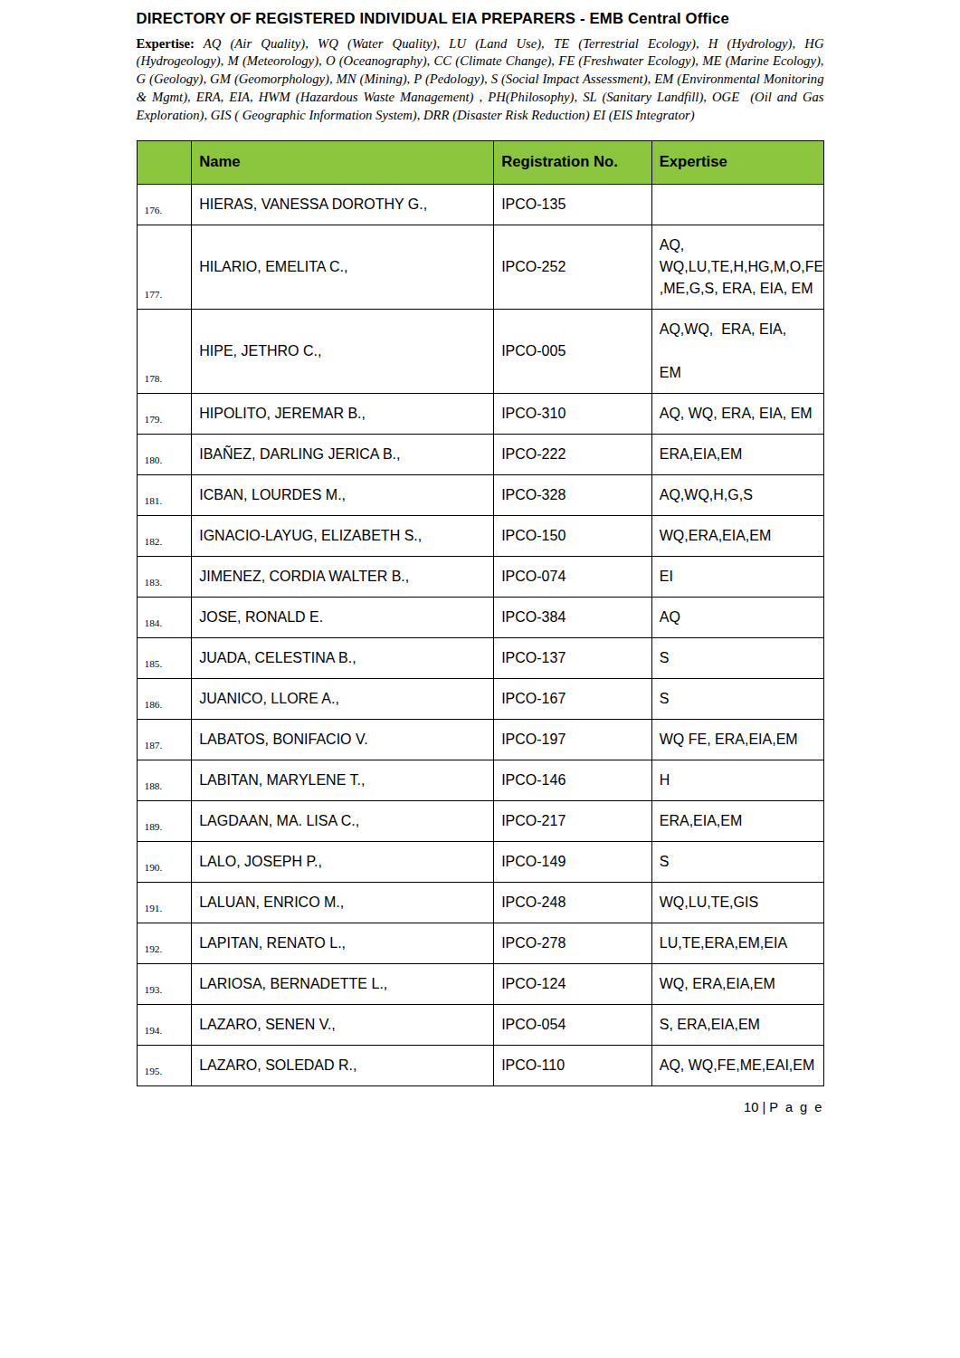DIRECTORY OF REGISTERED INDIVIDUAL EIA PREPARERS - EMB Central Office
Expertise: AQ (Air Quality), WQ (Water Quality), LU (Land Use), TE (Terrestrial Ecology), H (Hydrology), HG (Hydrogeology), M (Meteorology), O (Oceanography), CC (Climate Change), FE (Freshwater Ecology), ME (Marine Ecology), G (Geology), GM (Geomorphology), MN (Mining), P (Pedology), S (Social Impact Assessment), EM (Environmental Monitoring & Mgmt), ERA, EIA, HWM (Hazardous Waste Management) , PH(Philosophy), SL (Sanitary Landfill), OGE (Oil and Gas Exploration), GIS ( Geographic Information System), DRR (Disaster Risk Reduction) EI (EIS Integrator)
| | Name | Registration No. | Expertise |
| --- | --- | --- | --- |
| 176. | HIERAS, VANESSA DOROTHY G., | IPCO-135 | |
| 177. | HILARIO, EMELITA C., | IPCO-252 | AQ, WQ,LU,TE,H,HG,M,O,FE ,ME,G,S, ERA, EIA, EM |
| 178. | HIPE, JETHRO C., | IPCO-005 | AQ,WQ, ERA, EIA, EM |
| 179. | HIPOLITO, JEREMAR B., | IPCO-310 | AQ, WQ, ERA, EIA, EM |
| 180. | IBAÑEZ, DARLING JERICA B., | IPCO-222 | ERA,EIA,EM |
| 181. | ICBAN, LOURDES M., | IPCO-328 | AQ,WQ,H,G,S |
| 182. | IGNACIO-LAYUG, ELIZABETH S., | IPCO-150 | WQ,ERA,EIA,EM |
| 183. | JIMENEZ, CORDIA WALTER B., | IPCO-074 | EI |
| 184. | JOSE, RONALD E. | IPCO-384 | AQ |
| 185. | JUADA, CELESTINA B., | IPCO-137 | S |
| 186. | JUANICO, LLORE A., | IPCO-167 | S |
| 187. | LABATOS, BONIFACIO V. | IPCO-197 | WQ FE, ERA,EIA,EM |
| 188. | LABITAN, MARYLENE T., | IPCO-146 | H |
| 189. | LAGDAAN, MA. LISA C., | IPCO-217 | ERA,EIA,EM |
| 190. | LALO, JOSEPH P., | IPCO-149 | S |
| 191. | LALUAN, ENRICO M., | IPCO-248 | WQ,LU,TE,GIS |
| 192. | LAPITAN, RENATO L., | IPCO-278 | LU,TE,ERA,EM,EIA |
| 193. | LARIOSA, BERNADETTE L., | IPCO-124 | WQ, ERA,EIA,EM |
| 194. | LAZARO, SENEN V., | IPCO-054 | S, ERA,EIA,EM |
| 195. | LAZARO, SOLEDAD R., | IPCO-110 | AQ, WQ,FE,ME,EAI,EM |
10 | P a g e